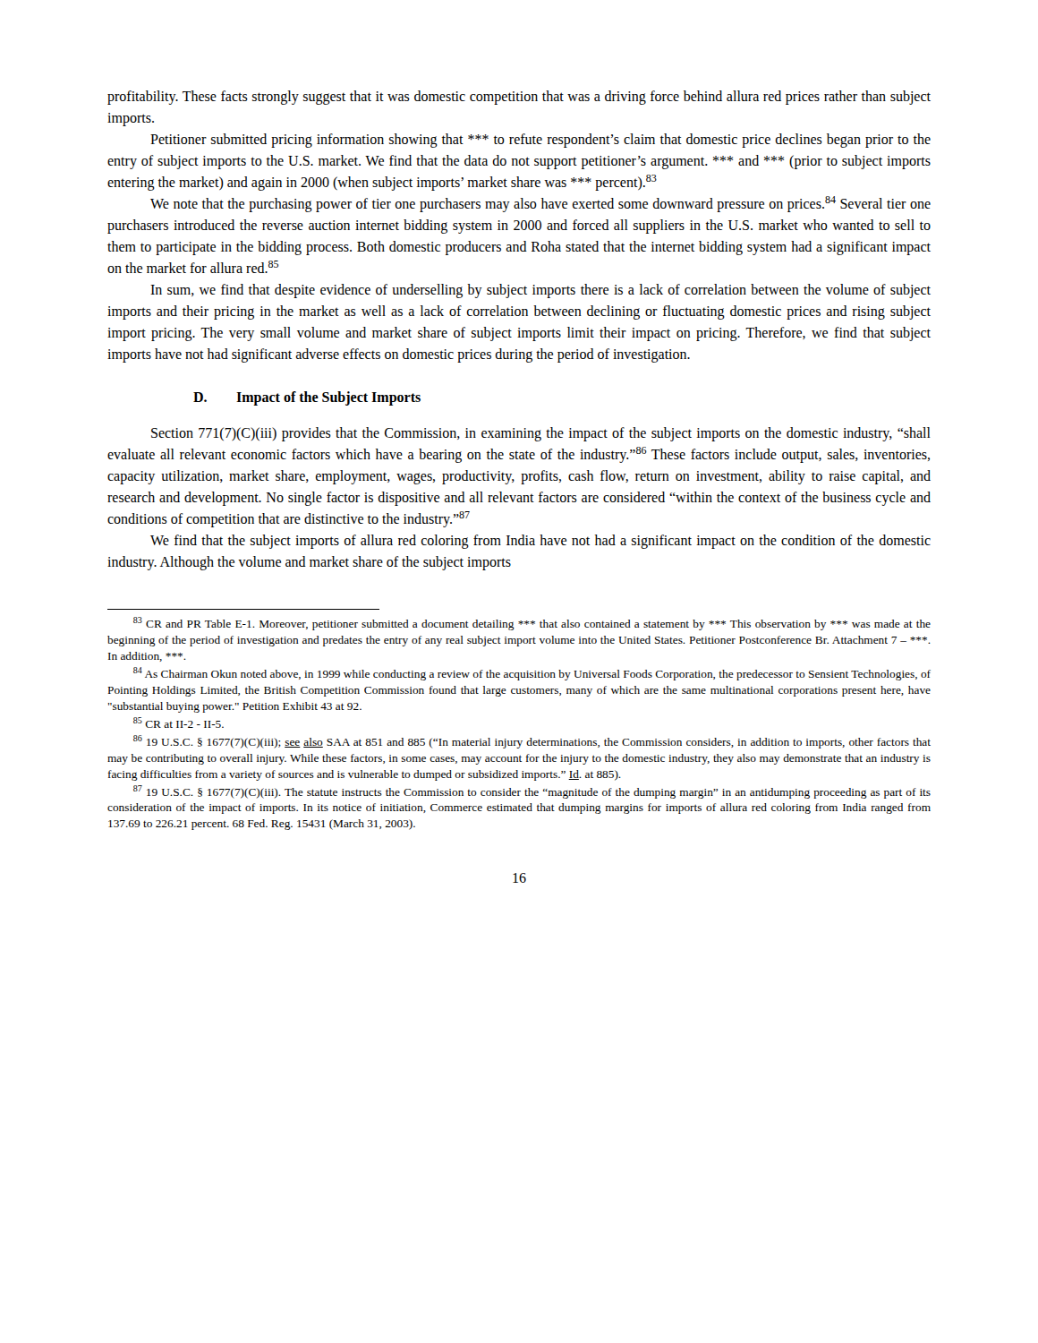profitability. These facts strongly suggest that it was domestic competition that was a driving force behind allura red prices rather than subject imports.
Petitioner submitted pricing information showing that *** to refute respondent’s claim that domestic price declines began prior to the entry of subject imports to the U.S. market. We find that the data do not support petitioner’s argument. *** and *** (prior to subject imports entering the market) and again in 2000 (when subject imports’ market share was *** percent).83
We note that the purchasing power of tier one purchasers may also have exerted some downward pressure on prices.84 Several tier one purchasers introduced the reverse auction internet bidding system in 2000 and forced all suppliers in the U.S. market who wanted to sell to them to participate in the bidding process. Both domestic producers and Roha stated that the internet bidding system had a significant impact on the market for allura red.85
In sum, we find that despite evidence of underselling by subject imports there is a lack of correlation between the volume of subject imports and their pricing in the market as well as a lack of correlation between declining or fluctuating domestic prices and rising subject import pricing. The very small volume and market share of subject imports limit their impact on pricing. Therefore, we find that subject imports have not had significant adverse effects on domestic prices during the period of investigation.
D. Impact of the Subject Imports
Section 771(7)(C)(iii) provides that the Commission, in examining the impact of the subject imports on the domestic industry, “shall evaluate all relevant economic factors which have a bearing on the state of the industry.”86 These factors include output, sales, inventories, capacity utilization, market share, employment, wages, productivity, profits, cash flow, return on investment, ability to raise capital, and research and development. No single factor is dispositive and all relevant factors are considered “within the context of the business cycle and conditions of competition that are distinctive to the industry.”87
We find that the subject imports of allura red coloring from India have not had a significant impact on the condition of the domestic industry. Although the volume and market share of the subject imports
83 CR and PR Table E-1. Moreover, petitioner submitted a document detailing *** that also contained a statement by *** This observation by *** was made at the beginning of the period of investigation and predates the entry of any real subject import volume into the United States. Petitioner Postconference Br. Attachment 7 – ***. In addition, ***.
84 As Chairman Okun noted above, in 1999 while conducting a review of the acquisition by Universal Foods Corporation, the predecessor to Sensient Technologies, of Pointing Holdings Limited, the British Competition Commission found that large customers, many of which are the same multinational corporations present here, have "substantial buying power." Petition Exhibit 43 at 92.
85 CR at II-2 - II-5.
86 19 U.S.C. § 1677(7)(C)(iii); see also SAA at 851 and 885 (“In material injury determinations, the Commission considers, in addition to imports, other factors that may be contributing to overall injury. While these factors, in some cases, may account for the injury to the domestic industry, they also may demonstrate that an industry is facing difficulties from a variety of sources and is vulnerable to dumped or subsidized imports.” Id. at 885).
87 19 U.S.C. § 1677(7)(C)(iii). The statute instructs the Commission to consider the “magnitude of the dumping margin” in an antidumping proceeding as part of its consideration of the impact of imports. In its notice of initiation, Commerce estimated that dumping margins for imports of allura red coloring from India ranged from 137.69 to 226.21 percent. 68 Fed. Reg. 15431 (March 31, 2003).
16